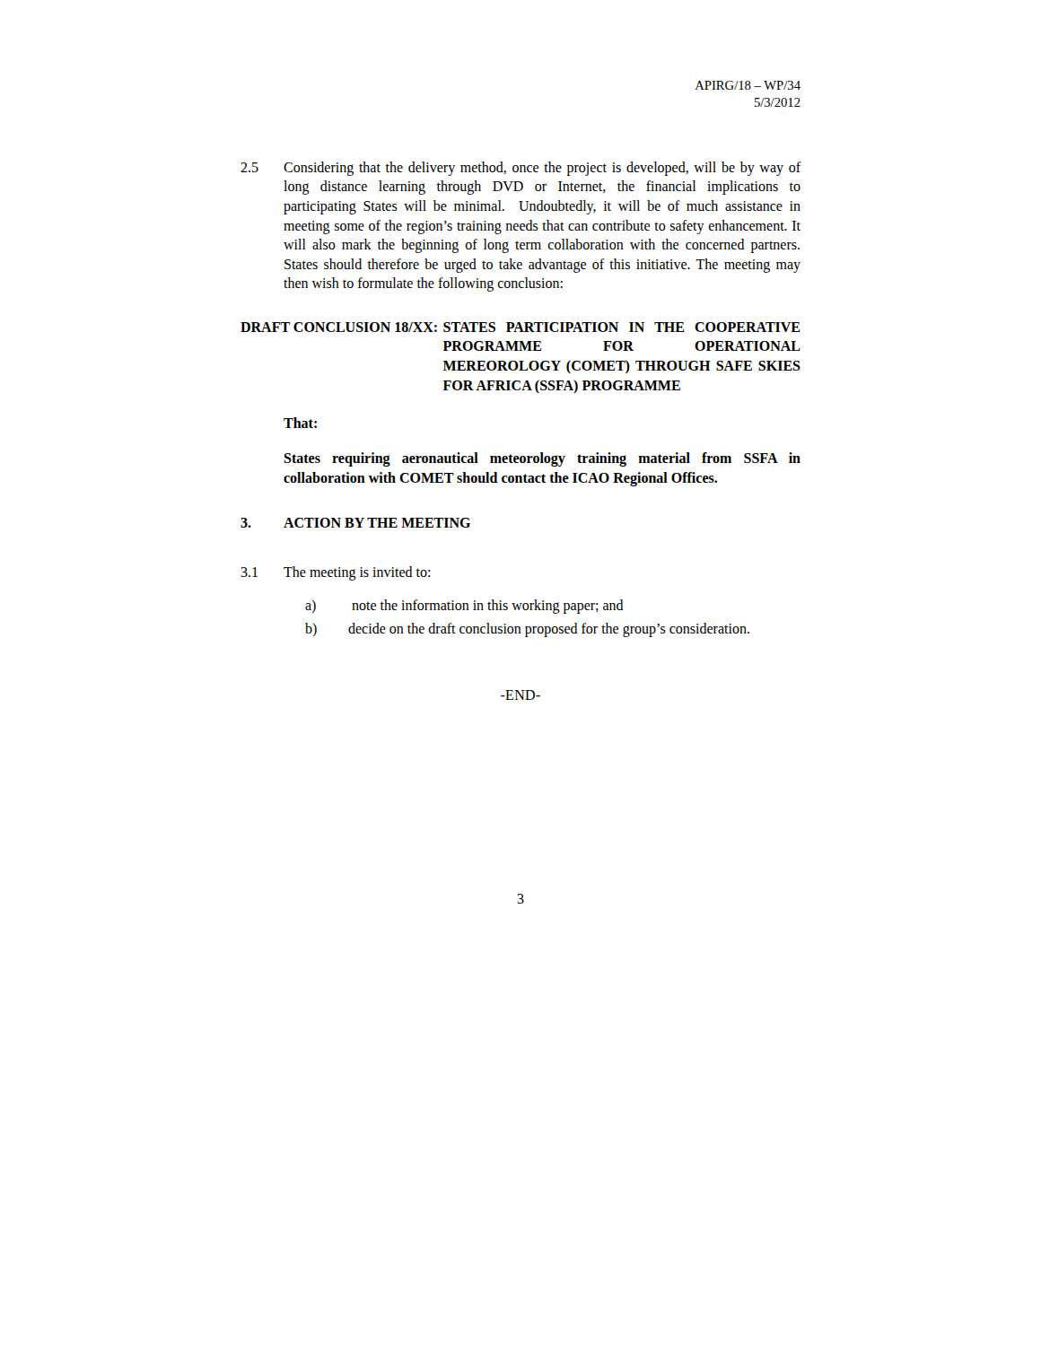APIRG/18 – WP/34
5/3/2012
2.5 Considering that the delivery method, once the project is developed, will be by way of long distance learning through DVD or Internet, the financial implications to participating States will be minimal. Undoubtedly, it will be of much assistance in meeting some of the region’s training needs that can contribute to safety enhancement. It will also mark the beginning of long term collaboration with the concerned partners. States should therefore be urged to take advantage of this initiative. The meeting may then wish to formulate the following conclusion:
| DRAFT CONCLUSION 18/XX: | STATES PARTICIPATION IN THE COOPERATIVE PROGRAMME FOR OPERATIONAL MEREOROLOGY (COMET) THROUGH SAFE SKIES FOR AFRICA (SSFA) PROGRAMME |
That:
States requiring aeronautical meteorology training material from SSFA in collaboration with COMET should contact the ICAO Regional Offices.
3. ACTION BY THE MEETING
3.1 The meeting is invited to:
a) note the information in this working paper; and
b) decide on the draft conclusion proposed for the group’s consideration.
-END-
3